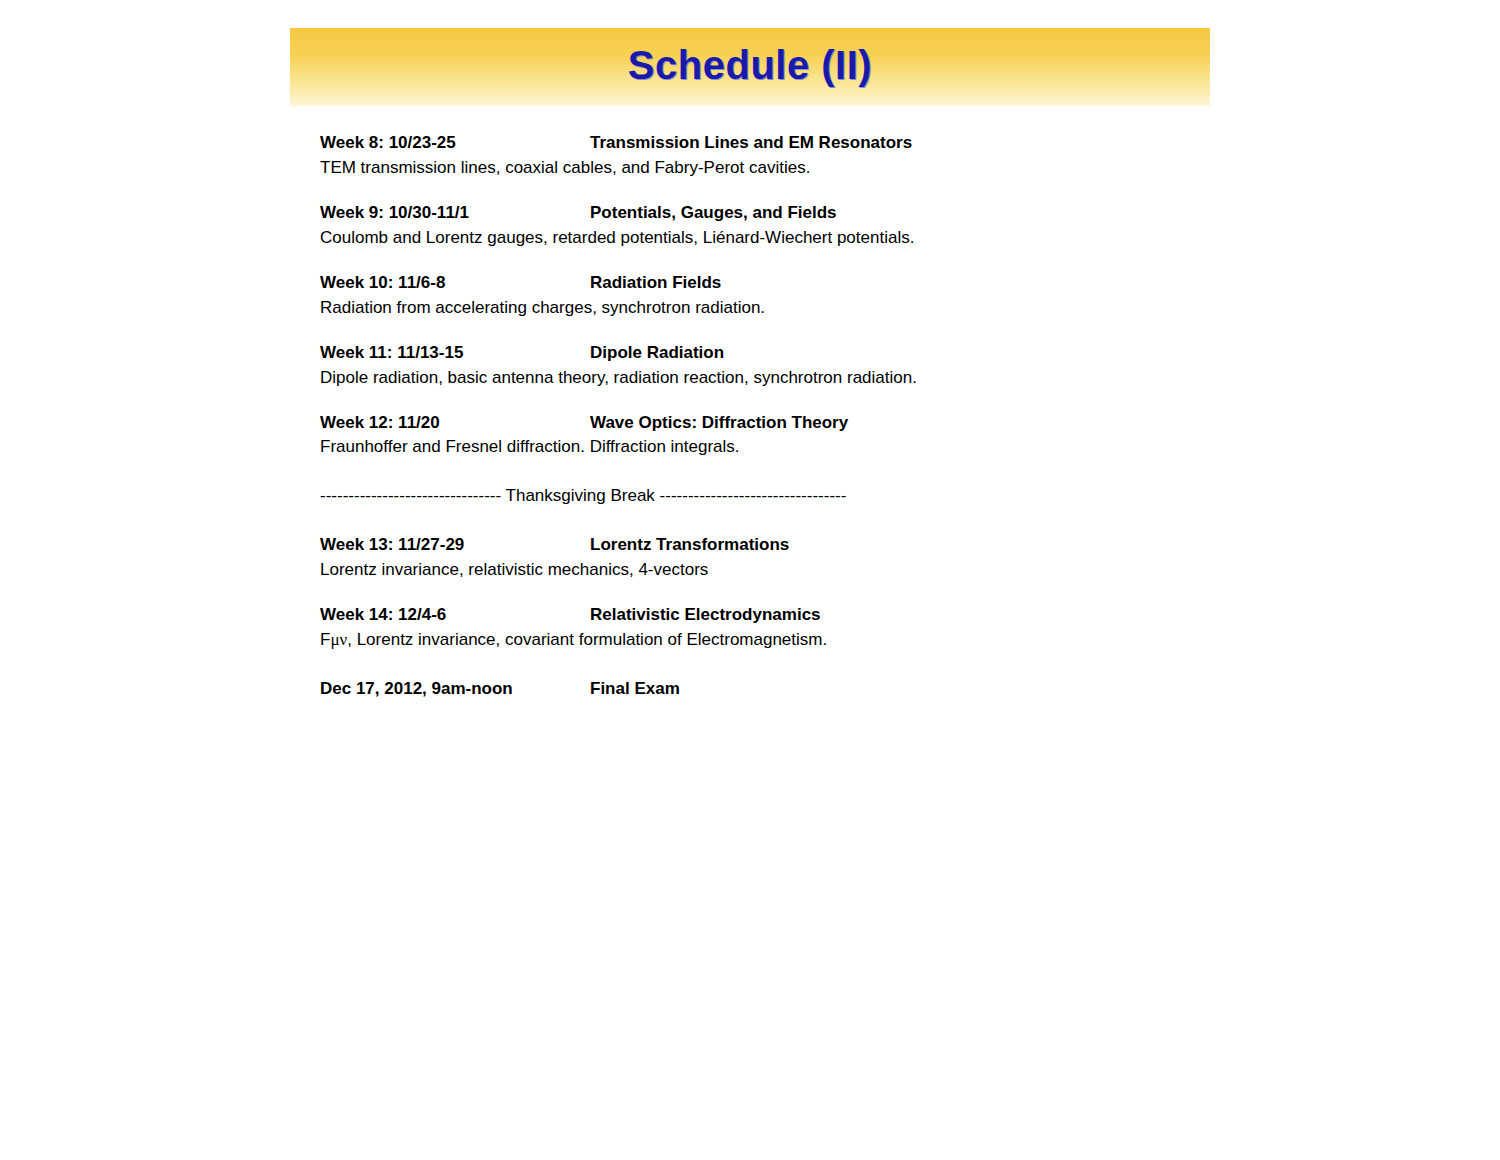Schedule (II)
Week 8: 10/23-25 Transmission Lines and EM Resonators
TEM transmission lines, coaxial cables, and Fabry-Perot cavities.
Week 9: 10/30-11/1 Potentials, Gauges, and Fields
Coulomb and Lorentz gauges, retarded potentials, Liénard-Wiechert potentials.
Week 10: 11/6-8 Radiation Fields
Radiation from accelerating charges, synchrotron radiation.
Week 11: 11/13-15 Dipole Radiation
Dipole radiation, basic antenna theory, radiation reaction, synchrotron radiation.
Week 12: 11/20 Wave Optics: Diffraction Theory
Fraunhoffer and Fresnel diffraction. Diffraction integrals.
-------------------------------- Thanksgiving Break ---------------------------------
Week 13: 11/27-29 Lorentz Transformations
Lorentz invariance, relativistic mechanics, 4-vectors
Week 14: 12/4-6 Relativistic Electrodynamics
Fμν, Lorentz invariance, covariant formulation of Electromagnetism.
Dec 17, 2012, 9am-noon Final Exam